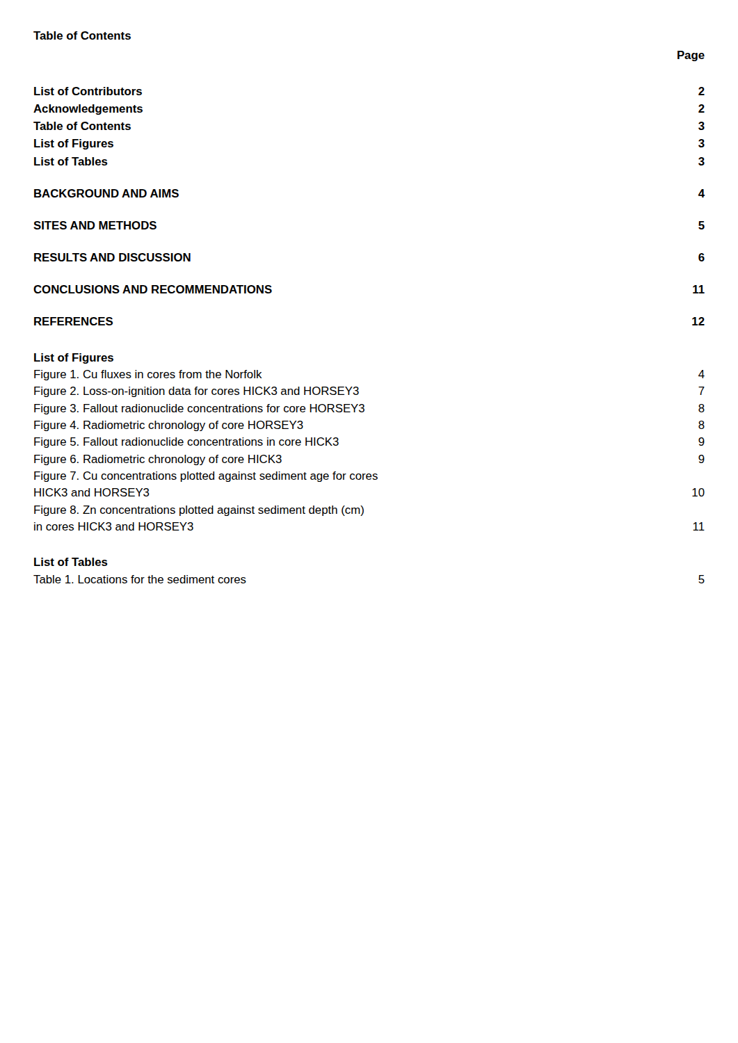Table of Contents
Page
| List of Contributors | 2 |
| Acknowledgements | 2 |
| Table of Contents | 3 |
| List of Figures | 3 |
| List of Tables | 3 |
| BACKGROUND AND AIMS | 4 |
| SITES AND METHODS | 5 |
| RESULTS AND DISCUSSION | 6 |
| CONCLUSIONS AND RECOMMENDATIONS | 11 |
| REFERENCES | 12 |
List of Figures
| Figure 1. Cu fluxes in cores from the Norfolk | 4 |
| Figure 2. Loss-on-ignition data for cores HICK3 and HORSEY3 | 7 |
| Figure 3. Fallout radionuclide concentrations for core HORSEY3 | 8 |
| Figure 4. Radiometric chronology of core HORSEY3 | 8 |
| Figure 5. Fallout radionuclide concentrations in core HICK3 | 9 |
| Figure 6. Radiometric chronology of core HICK3 | 9 |
| Figure 7. Cu concentrations plotted against sediment age for cores HICK3 and HORSEY3 | 10 |
| Figure 8. Zn concentrations plotted against sediment depth (cm) in cores HICK3 and HORSEY3 | 11 |
List of Tables
| Table 1. Locations for the sediment cores | 5 |